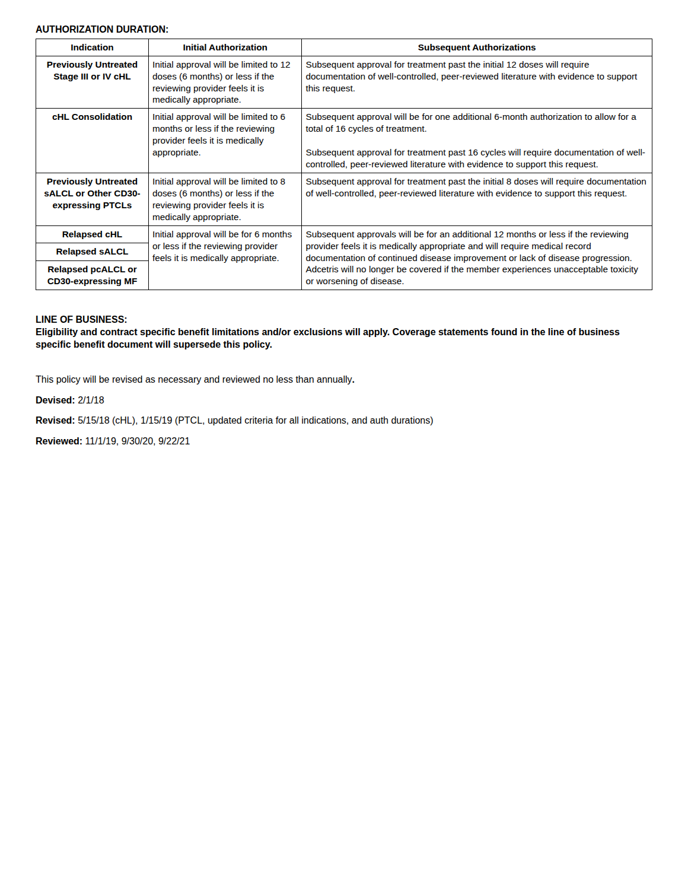AUTHORIZATION DURATION:
| Indication | Initial Authorization | Subsequent Authorizations |
| --- | --- | --- |
| Previously Untreated Stage III or IV cHL | Initial approval will be limited to 12 doses (6 months) or less if the reviewing provider feels it is medically appropriate. | Subsequent approval for treatment past the initial 12 doses will require documentation of well-controlled, peer-reviewed literature with evidence to support this request. |
| cHL Consolidation | Initial approval will be limited to 6 months or less if the reviewing provider feels it is medically appropriate. | Subsequent approval will be for one additional 6-month authorization to allow for a total of 16 cycles of treatment. Subsequent approval for treatment past 16 cycles will require documentation of well-controlled, peer-reviewed literature with evidence to support this request. |
| Previously Untreated sALCL or Other CD30-expressing PTCLs | Initial approval will be limited to 8 doses (6 months) or less if the reviewing provider feels it is medically appropriate. | Subsequent approval for treatment past the initial 8 doses will require documentation of well-controlled, peer-reviewed literature with evidence to support this request. |
| Relapsed cHL | Initial approval will be for 6 months or less if the reviewing provider feels it is medically appropriate. | Subsequent approvals will be for an additional 12 months or less if the reviewing provider feels it is medically appropriate and will require medical record documentation of continued disease improvement or lack of disease progression. Adcetris will no longer be covered if the member experiences unacceptable toxicity or worsening of disease. |
| Relapsed sALCL |
| Relapsed pcALCL or CD30-expressing MF |
LINE OF BUSINESS:
Eligibility and contract specific benefit limitations and/or exclusions will apply. Coverage statements found in the line of business specific benefit document will supersede this policy.
This policy will be revised as necessary and reviewed no less than annually.
Devised: 2/1/18
Revised: 5/15/18 (cHL), 1/15/19 (PTCL, updated criteria for all indications, and auth durations)
Reviewed: 11/1/19, 9/30/20, 9/22/21